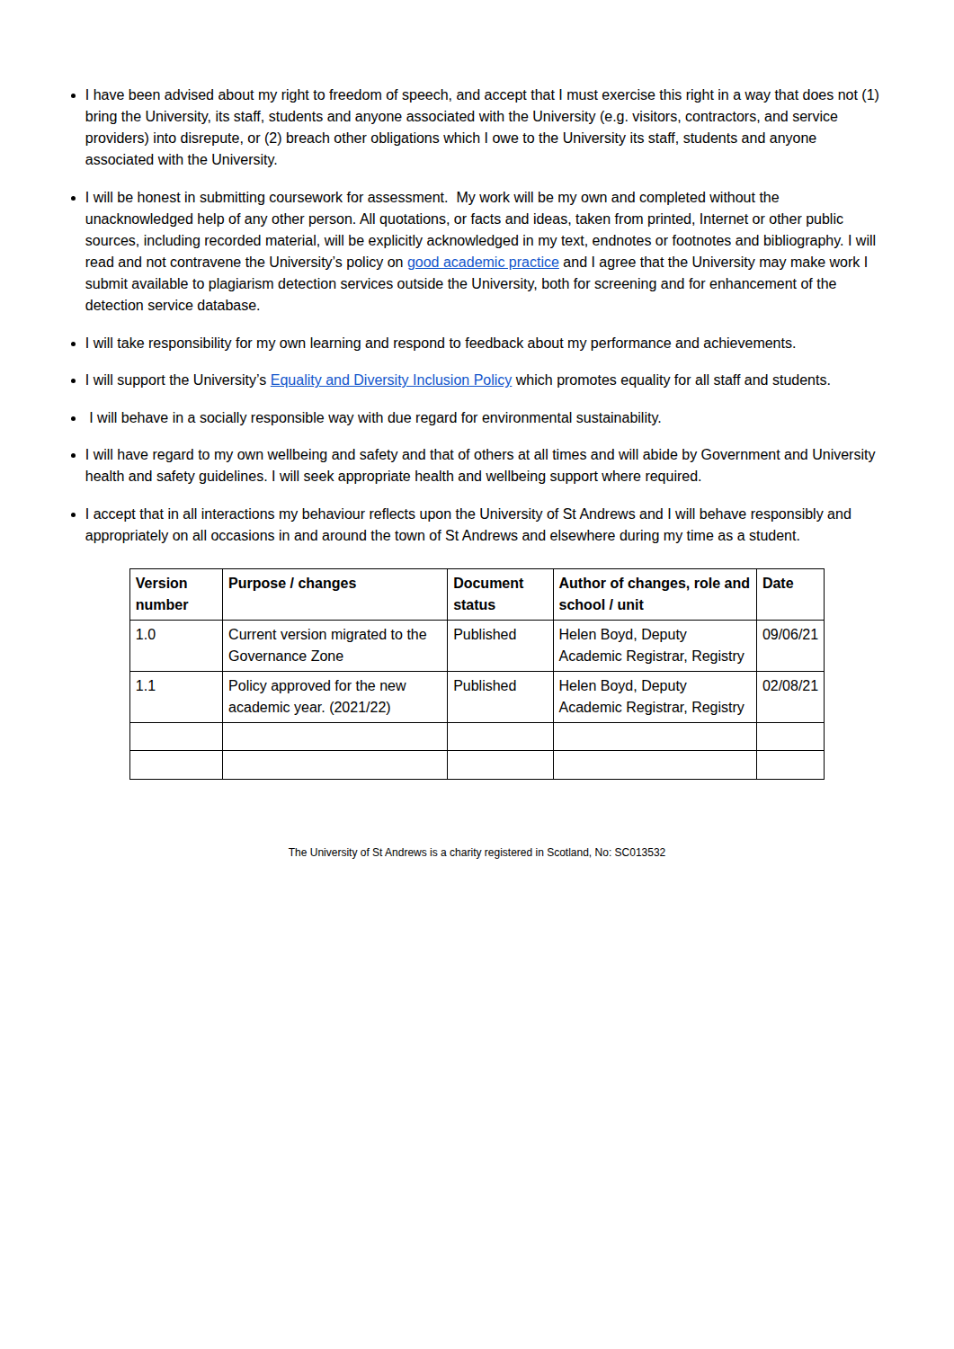I have been advised about my right to freedom of speech, and accept that I must exercise this right in a way that does not (1) bring the University, its staff, students and anyone associated with the University (e.g. visitors, contractors, and service providers) into disrepute, or (2) breach other obligations which I owe to the University its staff, students and anyone associated with the University.
I will be honest in submitting coursework for assessment. My work will be my own and completed without the unacknowledged help of any other person. All quotations, or facts and ideas, taken from printed, Internet or other public sources, including recorded material, will be explicitly acknowledged in my text, endnotes or footnotes and bibliography. I will read and not contravene the University’s policy on good academic practice and I agree that the University may make work I submit available to plagiarism detection services outside the University, both for screening and for enhancement of the detection service database.
I will take responsibility for my own learning and respond to feedback about my performance and achievements.
I will support the University’s Equality and Diversity Inclusion Policy which promotes equality for all staff and students.
I will behave in a socially responsible way with due regard for environmental sustainability.
I will have regard to my own wellbeing and safety and that of others at all times and will abide by Government and University health and safety guidelines. I will seek appropriate health and wellbeing support where required.
I accept that in all interactions my behaviour reflects upon the University of St Andrews and I will behave responsibly and appropriately on all occasions in and around the town of St Andrews and elsewhere during my time as a student.
| Version number | Purpose / changes | Document status | Author of changes, role and school / unit | Date |
| --- | --- | --- | --- | --- |
| 1.0 | Current version migrated to the Governance Zone | Published | Helen Boyd, Deputy Academic Registrar, Registry | 09/06/21 |
| 1.1 | Policy approved for the new academic year. (2021/22) | Published | Helen Boyd, Deputy Academic Registrar, Registry | 02/08/21 |
The University of St Andrews is a charity registered in Scotland, No: SC013532